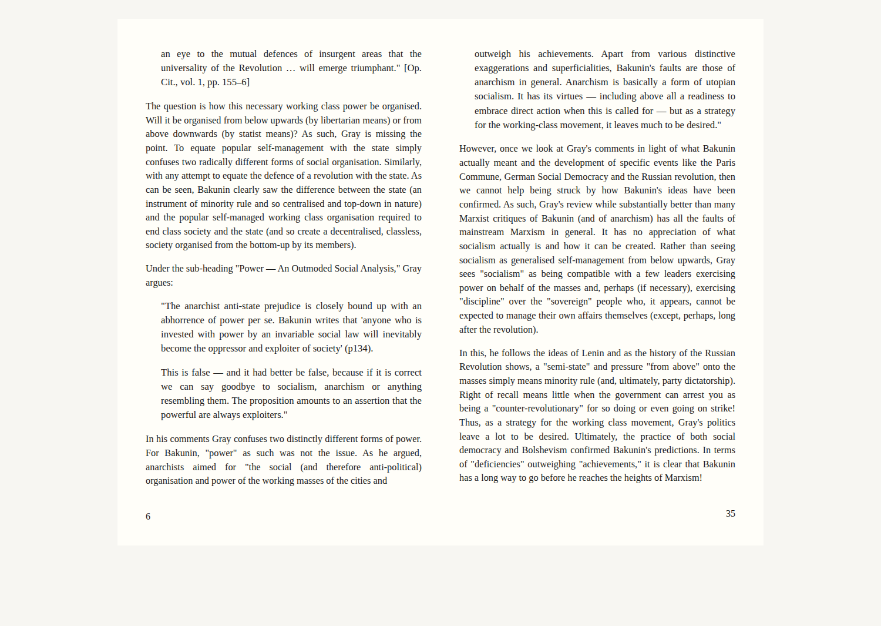an eye to the mutual defences of insurgent areas that the universality of the Revolution … will emerge triumphant." [Op. Cit., vol. 1, pp. 155–6]
The question is how this necessary working class power be organised. Will it be organised from below upwards (by libertarian means) or from above downwards (by statist means)? As such, Gray is missing the point. To equate popular self-management with the state simply confuses two radically different forms of social organisation. Similarly, with any attempt to equate the defence of a revolution with the state. As can be seen, Bakunin clearly saw the difference between the state (an instrument of minority rule and so centralised and top-down in nature) and the popular self-managed working class organisation required to end class society and the state (and so create a decentralised, classless, society organised from the bottom-up by its members).
Under the sub-heading "Power — An Outmoded Social Analysis," Gray argues:
"The anarchist anti-state prejudice is closely bound up with an abhorrence of power per se. Bakunin writes that 'anyone who is invested with power by an invariable social law will inevitably become the oppressor and exploiter of society' (p134).
This is false — and it had better be false, because if it is correct we can say goodbye to socialism, anarchism or anything resembling them. The proposition amounts to an assertion that the powerful are always exploiters."
In his comments Gray confuses two distinctly different forms of power. For Bakunin, "power" as such was not the issue. As he argued, anarchists aimed for "the social (and therefore anti-political) organisation and power of the working masses of the cities and
6
outweigh his achievements. Apart from various distinctive exaggerations and superficialities, Bakunin's faults are those of anarchism in general. Anarchism is basically a form of utopian socialism. It has its virtues — including above all a readiness to embrace direct action when this is called for — but as a strategy for the working-class movement, it leaves much to be desired."
However, once we look at Gray's comments in light of what Bakunin actually meant and the development of specific events like the Paris Commune, German Social Democracy and the Russian revolution, then we cannot help being struck by how Bakunin's ideas have been confirmed. As such, Gray's review while substantially better than many Marxist critiques of Bakunin (and of anarchism) has all the faults of mainstream Marxism in general. It has no appreciation of what socialism actually is and how it can be created. Rather than seeing socialism as generalised self-management from below upwards, Gray sees "socialism" as being compatible with a few leaders exercising power on behalf of the masses and, perhaps (if necessary), exercising "discipline" over the "sovereign" people who, it appears, cannot be expected to manage their own affairs themselves (except, perhaps, long after the revolution).
In this, he follows the ideas of Lenin and as the history of the Russian Revolution shows, a "semi-state" and pressure "from above" onto the masses simply means minority rule (and, ultimately, party dictatorship). Right of recall means little when the government can arrest you as being a "counter-revolutionary" for so doing or even going on strike! Thus, as a strategy for the working class movement, Gray's politics leave a lot to be desired. Ultimately, the practice of both social democracy and Bolshevism confirmed Bakunin's predictions. In terms of "deficiencies" outweighing "achievements," it is clear that Bakunin has a long way to go before he reaches the heights of Marxism!
35